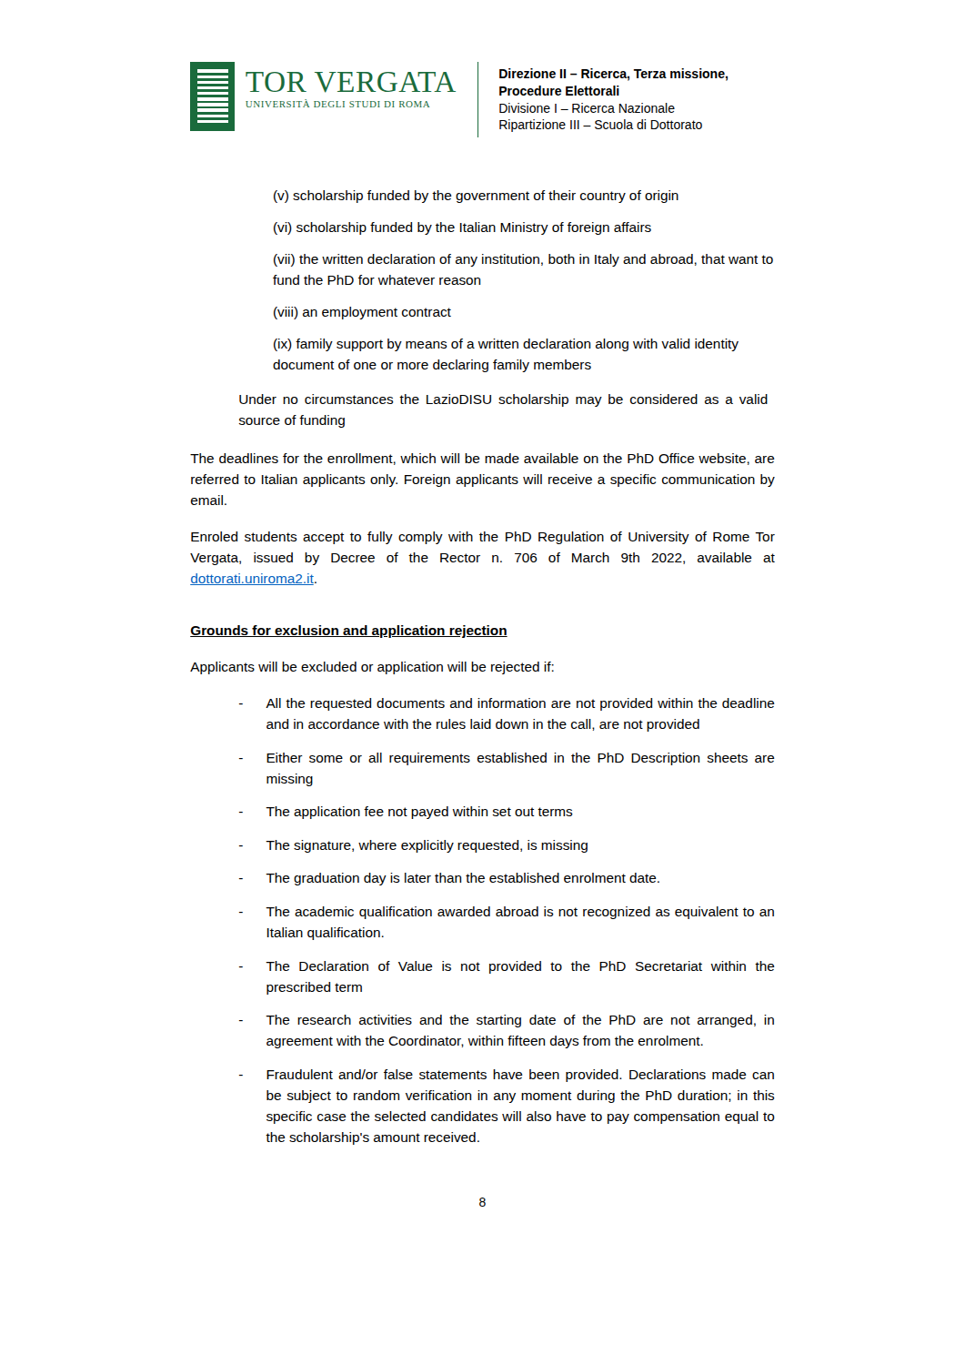TOR VERGATA
UNIVERSITÀ DEGLI STUDI DI ROMA
Direzione II – Ricerca, Terza missione, Procedure Elettorali
Divisione I – Ricerca Nazionale
Ripartizione III – Scuola di Dottorato
(v) scholarship funded by the government of their country of origin
(vi) scholarship funded by the Italian Ministry of foreign affairs
(vii) the written declaration of any institution, both in Italy and abroad, that want to fund the PhD for whatever reason
(viii) an employment contract
(ix) family support by means of a written declaration along with valid identity document of one or more declaring family members
Under no circumstances the LazioDISU scholarship may be considered as a valid source of funding
The deadlines for the enrollment, which will be made available on the PhD Office website, are referred to Italian applicants only. Foreign applicants will receive a specific communication by email.
Enroled students accept to fully comply with the PhD Regulation of University of Rome Tor Vergata, issued by Decree of the Rector n. 706 of March 9th 2022, available at dottorati.uniroma2.it.
Grounds for exclusion and application rejection
Applicants will be excluded or application will be rejected if:
All the requested documents and information are not provided within the deadline and in accordance with the rules laid down in the call, are not provided
Either some or all requirements established in the PhD Description sheets are missing
The application fee not payed within set out terms
The signature, where explicitly requested, is missing
The graduation day is later than the established enrolment date.
The academic qualification awarded abroad is not recognized as equivalent to an Italian qualification.
The Declaration of Value is not provided to the PhD Secretariat within the prescribed term
The research activities and the starting date of the PhD are not arranged, in agreement with the Coordinator, within fifteen days from the enrolment.
Fraudulent and/or false statements have been provided. Declarations made can be subject to random verification in any moment during the PhD duration; in this specific case the selected candidates will also have to pay compensation equal to the scholarship's amount received.
8